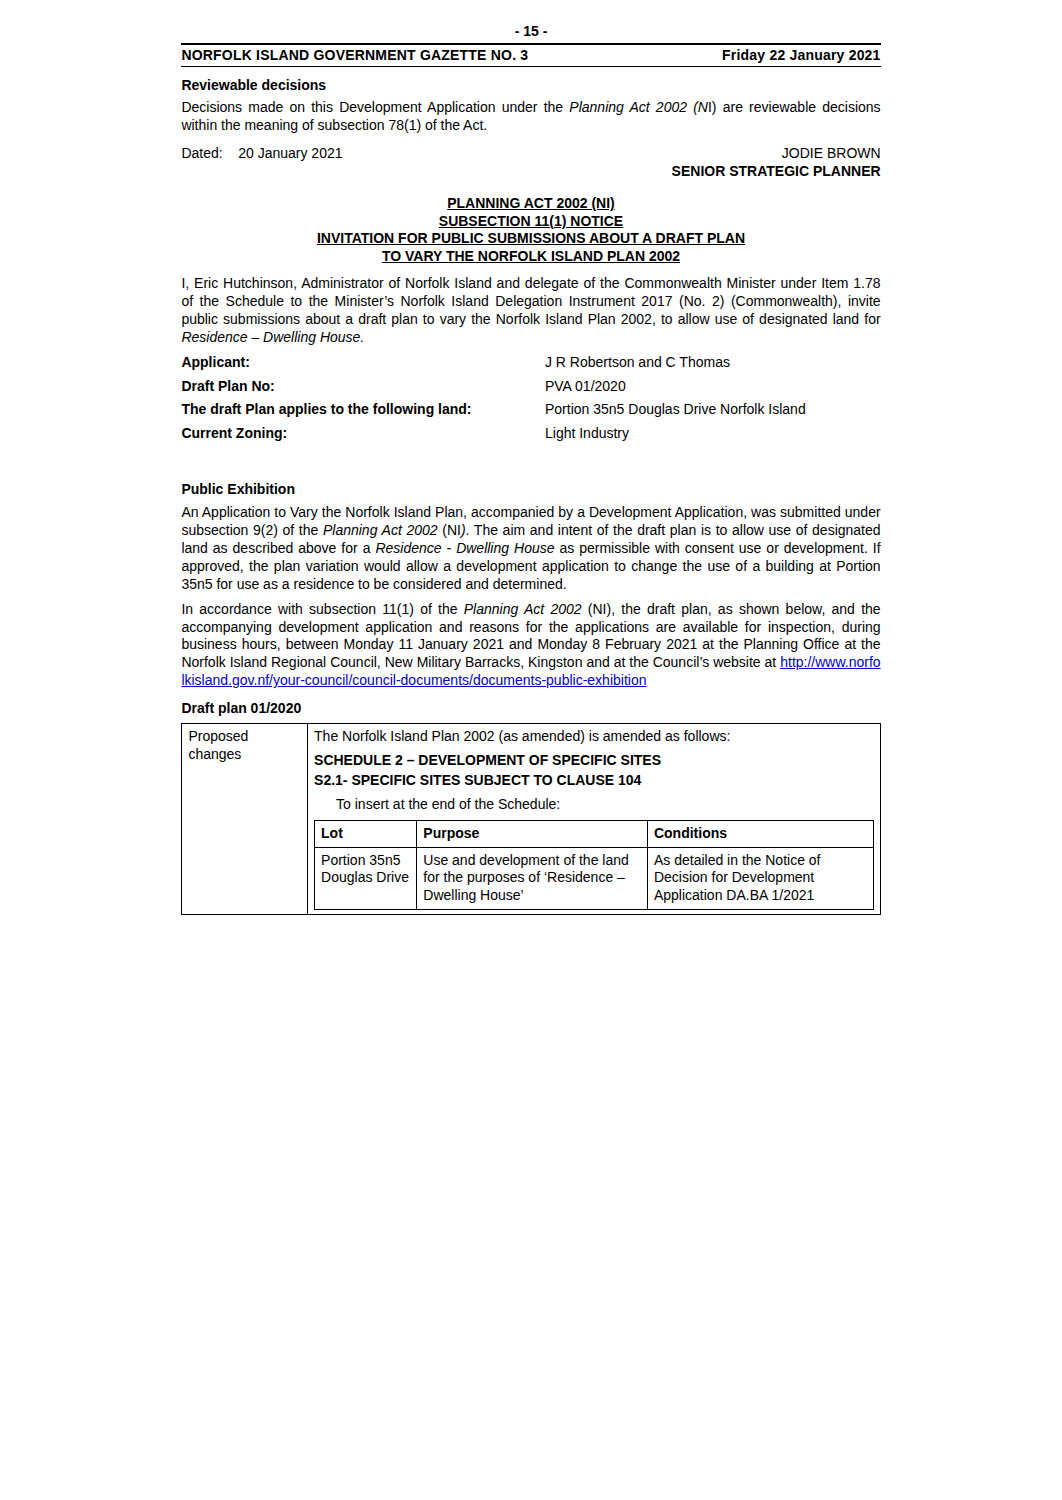- 15 -
NORFOLK ISLAND GOVERNMENT GAZETTE NO. 3
Friday 22 January 2021
Reviewable decisions
Decisions made on this Development Application under the Planning Act 2002 (NI) are reviewable decisions within the meaning of subsection 78(1) of the Act.
Dated: 20 January 2021
JODIE BROWN
SENIOR STRATEGIC PLANNER
PLANNING ACT 2002 (NI) SUBSECTION 11(1) NOTICE INVITATION FOR PUBLIC SUBMISSIONS ABOUT A DRAFT PLAN TO VARY THE NORFOLK ISLAND PLAN 2002
I, Eric Hutchinson, Administrator of Norfolk Island and delegate of the Commonwealth Minister under Item 1.78 of the Schedule to the Minister’s Norfolk Island Delegation Instrument 2017 (No. 2) (Commonwealth), invite public submissions about a draft plan to vary the Norfolk Island Plan 2002, to allow use of designated land for Residence – Dwelling House.
Applicant:
J R Robertson and C Thomas
Draft Plan No:
PVA 01/2020
The draft Plan applies to the following land:
Portion 35n5 Douglas Drive Norfolk Island
Current Zoning:
Light Industry
Public Exhibition
An Application to Vary the Norfolk Island Plan, accompanied by a Development Application, was submitted under subsection 9(2) of the Planning Act 2002 (NI). The aim and intent of the draft plan is to allow use of designated land as described above for a Residence - Dwelling House as permissible with consent use or development. If approved, the plan variation would allow a development application to change the use of a building at Portion 35n5 for use as a residence to be considered and determined.
In accordance with subsection 11(1) of the Planning Act 2002 (NI), the draft plan, as shown below, and the accompanying development application and reasons for the applications are available for inspection, during business hours, between Monday 11 January 2021 and Monday 8 February 2021 at the Planning Office at the Norfolk Island Regional Council, New Military Barracks, Kingston and at the Council’s website at http://www.norfolkisland.gov.nf/your-council/council-documents/documents-public-exhibition
Draft plan 01/2020
| Proposed changes | The Norfolk Island Plan 2002 (as amended) is amended as follows: SCHEDULE 2 – DEVELOPMENT OF SPECIFIC SITES S2.1- SPECIFIC SITES SUBJECT TO CLAUSE 104 To insert at the end of the Schedule: / Lot / Purpose / Conditions / / --- / --- / --- / / Portion 35n5 Douglas Drive / Use and development of the land for the purposes of ‘Residence – Dwelling House’ / As detailed in the Notice of Decision for Development Application DA.BA 1/2021 / |